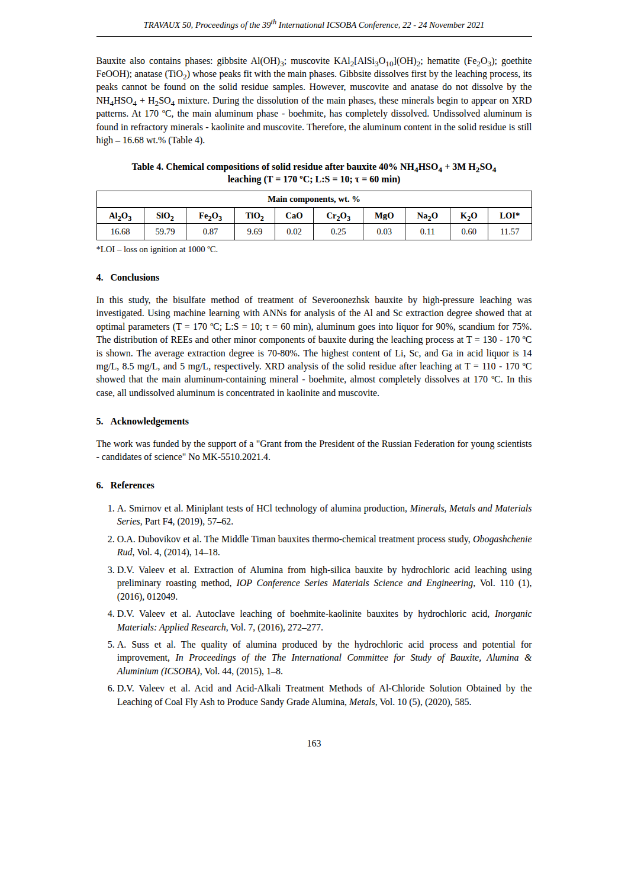TRAVAUX 50, Proceedings of the 39th International ICSOBA Conference, 22 - 24 November 2021
Bauxite also contains phases: gibbsite Al(OH)3; muscovite KAl2[AlSi3O10](OH)2; hematite (Fe2O3); goethite FeOOH); anatase (TiO2) whose peaks fit with the main phases. Gibbsite dissolves first by the leaching process, its peaks cannot be found on the solid residue samples. However, muscovite and anatase do not dissolve by the NH4HSO4 + H2SO4 mixture. During the dissolution of the main phases, these minerals begin to appear on XRD patterns. At 170 ºC, the main aluminum phase - boehmite, has completely dissolved. Undissolved aluminum is found in refractory minerals - kaolinite and muscovite. Therefore, the aluminum content in the solid residue is still high – 16.68 wt.% (Table 4).
Table 4. Chemical compositions of solid residue after bauxite 40% NH4HSO4 + 3M H2SO4
leaching (T = 170 ºC; L:S = 10; τ = 60 min)
| Main components, wt. % |
| --- |
| Al 2 O 3 | SiO 2 | Fe 2 O 3 | TiO 2 | CaO | Cr 2 O 3 | MgO | Na 2 O | K 2 O | LOI* |
| 16.68 | 59.79 | 0.87 | 9.69 | 0.02 | 0.25 | 0.03 | 0.11 | 0.60 | 11.57 |
*LOI – loss on ignition at 1000 ºC.
4. Conclusions
In this study, the bisulfate method of treatment of Severoonezhsk bauxite by high-pressure leaching was investigated. Using machine learning with ANNs for analysis of the Al and Sc extraction degree showed that at optimal parameters (T = 170 ºC; L:S = 10; τ = 60 min), aluminum goes into liquor for 90%, scandium for 75%. The distribution of REEs and other minor components of bauxite during the leaching process at T = 130 - 170 ºC is shown. The average extraction degree is 70-80%. The highest content of Li, Sc, and Ga in acid liquor is 14 mg/L, 8.5 mg/L, and 5 mg/L, respectively. XRD analysis of the solid residue after leaching at T = 110 - 170 ºC showed that the main aluminum-containing mineral - boehmite, almost completely dissolves at 170 ºC. In this case, all undissolved aluminum is concentrated in kaolinite and muscovite.
5. Acknowledgements
The work was funded by the support of a "Grant from the President of the Russian Federation for young scientists - candidates of science" No MK-5510.2021.4.
6. References
A. Smirnov et al. Miniplant tests of HCl technology of alumina production, Minerals, Metals and Materials Series, Part F4, (2019), 57–62.
O.A. Dubovikov et al. The Middle Timan bauxites thermo-chemical treatment process study, Obogashchenie Rud, Vol. 4, (2014), 14–18.
D.V. Valeev et al. Extraction of Alumina from high-silica bauxite by hydrochloric acid leaching using preliminary roasting method, IOP Conference Series Materials Science and Engineering, Vol. 110 (1), (2016), 012049.
D.V. Valeev et al. Autoclave leaching of boehmite-kaolinite bauxites by hydrochloric acid, Inorganic Materials: Applied Research, Vol. 7, (2016), 272–277.
A. Suss et al. The quality of alumina produced by the hydrochloric acid process and potential for improvement, In Proceedings of the The International Committee for Study of Bauxite, Alumina & Aluminium (ICSOBA), Vol. 44, (2015), 1–8.
D.V. Valeev et al. Acid and Acid-Alkali Treatment Methods of Al-Chloride Solution Obtained by the Leaching of Coal Fly Ash to Produce Sandy Grade Alumina, Metals, Vol. 10 (5), (2020), 585.
163